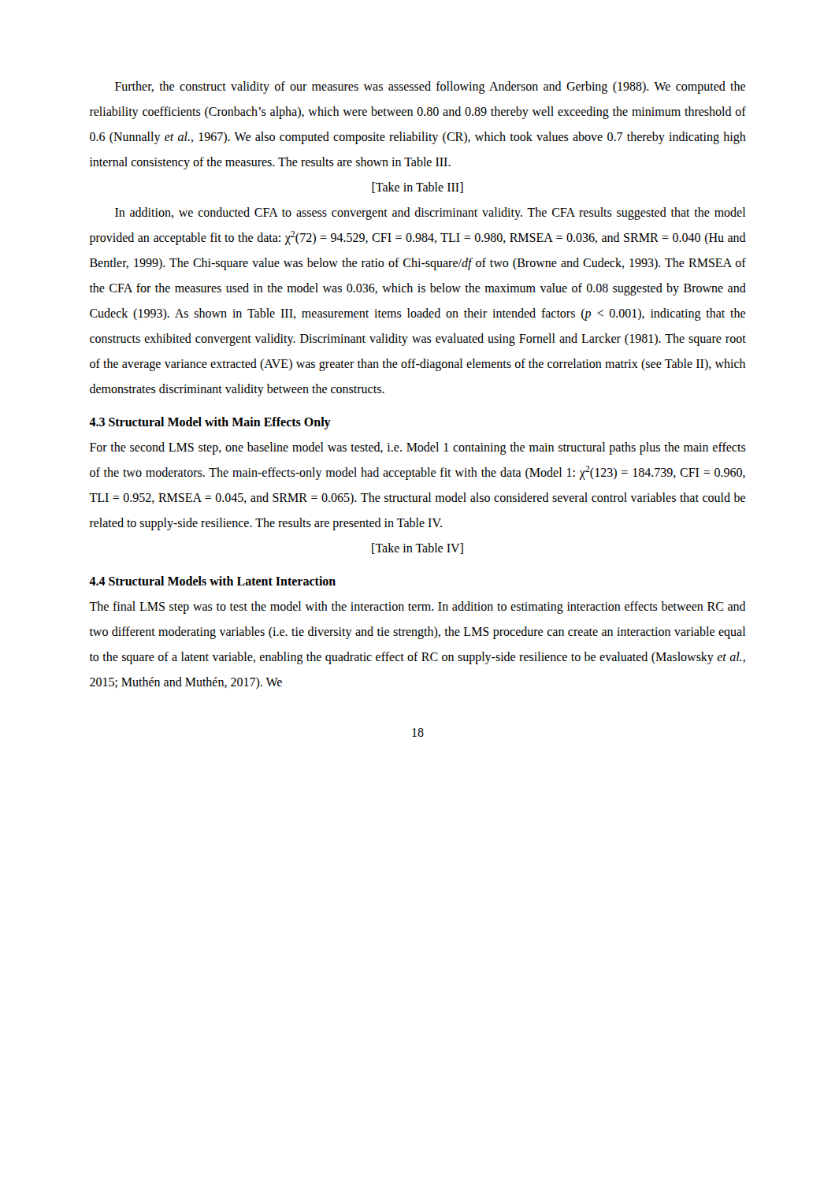Further, the construct validity of our measures was assessed following Anderson and Gerbing (1988). We computed the reliability coefficients (Cronbach’s alpha), which were between 0.80 and 0.89 thereby well exceeding the minimum threshold of 0.6 (Nunnally et al., 1967). We also computed composite reliability (CR), which took values above 0.7 thereby indicating high internal consistency of the measures. The results are shown in Table III.
[Take in Table III]
In addition, we conducted CFA to assess convergent and discriminant validity. The CFA results suggested that the model provided an acceptable fit to the data: χ2(72) = 94.529, CFI = 0.984, TLI = 0.980, RMSEA = 0.036, and SRMR = 0.040 (Hu and Bentler, 1999). The Chi-square value was below the ratio of Chi-square/df of two (Browne and Cudeck, 1993). The RMSEA of the CFA for the measures used in the model was 0.036, which is below the maximum value of 0.08 suggested by Browne and Cudeck (1993). As shown in Table III, measurement items loaded on their intended factors (p < 0.001), indicating that the constructs exhibited convergent validity. Discriminant validity was evaluated using Fornell and Larcker (1981). The square root of the average variance extracted (AVE) was greater than the off-diagonal elements of the correlation matrix (see Table II), which demonstrates discriminant validity between the constructs.
4.3 Structural Model with Main Effects Only
For the second LMS step, one baseline model was tested, i.e. Model 1 containing the main structural paths plus the main effects of the two moderators. The main-effects-only model had acceptable fit with the data (Model 1: χ2(123) = 184.739, CFI = 0.960, TLI = 0.952, RMSEA = 0.045, and SRMR = 0.065). The structural model also considered several control variables that could be related to supply-side resilience. The results are presented in Table IV.
[Take in Table IV]
4.4 Structural Models with Latent Interaction
The final LMS step was to test the model with the interaction term. In addition to estimating interaction effects between RC and two different moderating variables (i.e. tie diversity and tie strength), the LMS procedure can create an interaction variable equal to the square of a latent variable, enabling the quadratic effect of RC on supply-side resilience to be evaluated (Maslowsky et al., 2015; Muthén and Muthén, 2017). We
18